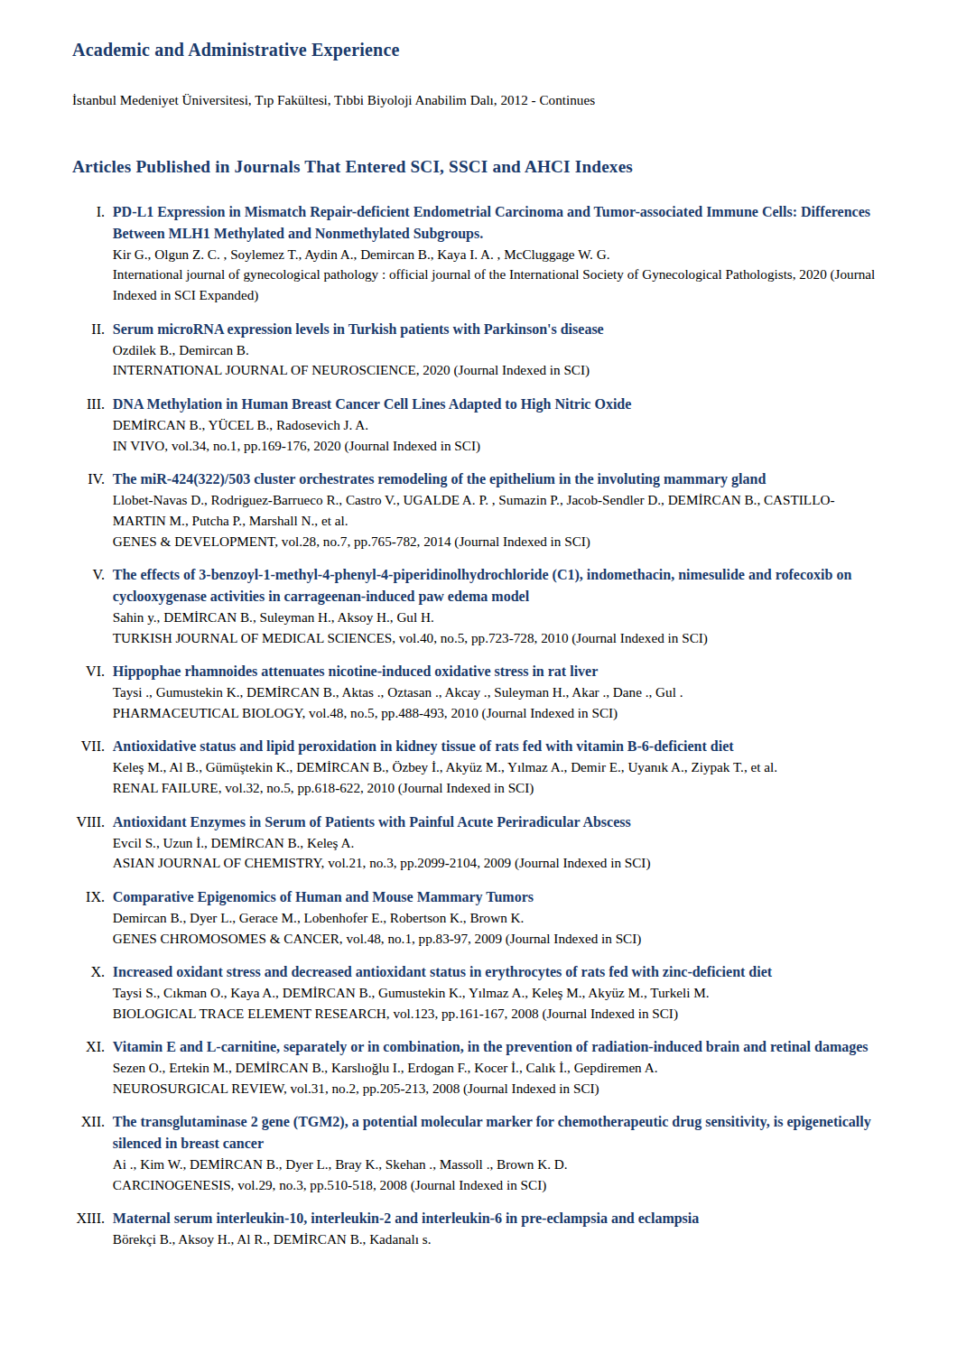Academic and Administrative Experience
İstanbul Medeniyet Üniversitesi, Tıp Fakültesi, Tıbbi Biyoloji Anabilim Dalı, 2012 - Continues
Articles Published in Journals That Entered SCI, SSCI and AHCI Indexes
PD-L1 Expression in Mismatch Repair-deficient Endometrial Carcinoma and Tumor-associated Immune Cells: Differences Between MLH1 Methylated and Nonmethylated Subgroups. Kir G., Olgun Z. C. , Soylemez T., Aydin A., Demircan B., Kaya I. A. , McCluggage W. G. International journal of gynecological pathology : official journal of the International Society of Gynecological Pathologists, 2020 (Journal Indexed in SCI Expanded)
Serum microRNA expression levels in Turkish patients with Parkinson's disease Ozdilek B., Demircan B. INTERNATIONAL JOURNAL OF NEUROSCIENCE, 2020 (Journal Indexed in SCI)
DNA Methylation in Human Breast Cancer Cell Lines Adapted to High Nitric Oxide DEMİRCAN B., YÜCEL B., Radosevich J. A. IN VIVO, vol.34, no.1, pp.169-176, 2020 (Journal Indexed in SCI)
The miR-424(322)/503 cluster orchestrates remodeling of the epithelium in the involuting mammary gland Llobet-Navas D., Rodriguez-Barrueco R., Castro V., UGALDE A. P. , Sumazin P., Jacob-Sendler D., DEMİRCAN B., CASTILLO-MARTIN M., Putcha P., Marshall N., et al. GENES & DEVELOPMENT, vol.28, no.7, pp.765-782, 2014 (Journal Indexed in SCI)
The effects of 3-benzoyl-1-methyl-4-phenyl-4-piperidinolhydrochloride (C1), indomethacin, nimesulide and rofecoxib on cyclooxygenase activities in carrageenan-induced paw edema model Sahin y., DEMİRCAN B., Suleyman H., Aksoy H., Gul H. TURKISH JOURNAL OF MEDICAL SCIENCES, vol.40, no.5, pp.723-728, 2010 (Journal Indexed in SCI)
Hippophae rhamnoides attenuates nicotine-induced oxidative stress in rat liver Taysi ., Gumustekin K., DEMİRCAN B., Aktas ., Oztasan ., Akcay ., Suleyman H., Akar ., Dane ., Gul . PHARMACEUTICAL BIOLOGY, vol.48, no.5, pp.488-493, 2010 (Journal Indexed in SCI)
Antioxidative status and lipid peroxidation in kidney tissue of rats fed with vitamin B-6-deficient diet Keleş M., Al B., Gümüştekin K., DEMİRCAN B., Özbey İ., Akyüz M., Yılmaz A., Demir E., Uyanık A., Ziypak T., et al. RENAL FAILURE, vol.32, no.5, pp.618-622, 2010 (Journal Indexed in SCI)
Antioxidant Enzymes in Serum of Patients with Painful Acute Periradicular Abscess Evcil S., Uzun İ., DEMİRCAN B., Keleş A. ASIAN JOURNAL OF CHEMISTRY, vol.21, no.3, pp.2099-2104, 2009 (Journal Indexed in SCI)
Comparative Epigenomics of Human and Mouse Mammary Tumors Demircan B., Dyer L., Gerace M., Lobenhofer E., Robertson K., Brown K. GENES CHROMOSOMES & CANCER, vol.48, no.1, pp.83-97, 2009 (Journal Indexed in SCI)
Increased oxidant stress and decreased antioxidant status in erythrocytes of rats fed with zinc-deficient diet Taysi S., Cıkman O., Kaya A., DEMİRCAN B., Gumustekin K., Yılmaz A., Keleş M., Akyüz M., Turkeli M. BIOLOGICAL TRACE ELEMENT RESEARCH, vol.123, pp.161-167, 2008 (Journal Indexed in SCI)
Vitamin E and L-carnitine, separately or in combination, in the prevention of radiation-induced brain and retinal damages Sezen O., Ertekin M., DEMİRCAN B., Karslıoğlu I., Erdogan F., Kocer İ., Calık İ., Gepdiremen A. NEUROSURGICAL REVIEW, vol.31, no.2, pp.205-213, 2008 (Journal Indexed in SCI)
The transglutaminase 2 gene (TGM2), a potential molecular marker for chemotherapeutic drug sensitivity, is epigenetically silenced in breast cancer Ai ., Kim W., DEMİRCAN B., Dyer L., Bray K., Skehan ., Massoll ., Brown K. D. CARCINOGENESIS, vol.29, no.3, pp.510-518, 2008 (Journal Indexed in SCI)
Maternal serum interleukin-10, interleukin-2 and interleukin-6 in pre-eclampsia and eclampsia Börekçi B., Aksoy H., Al R., DEMİRCAN B., Kadanalı s.